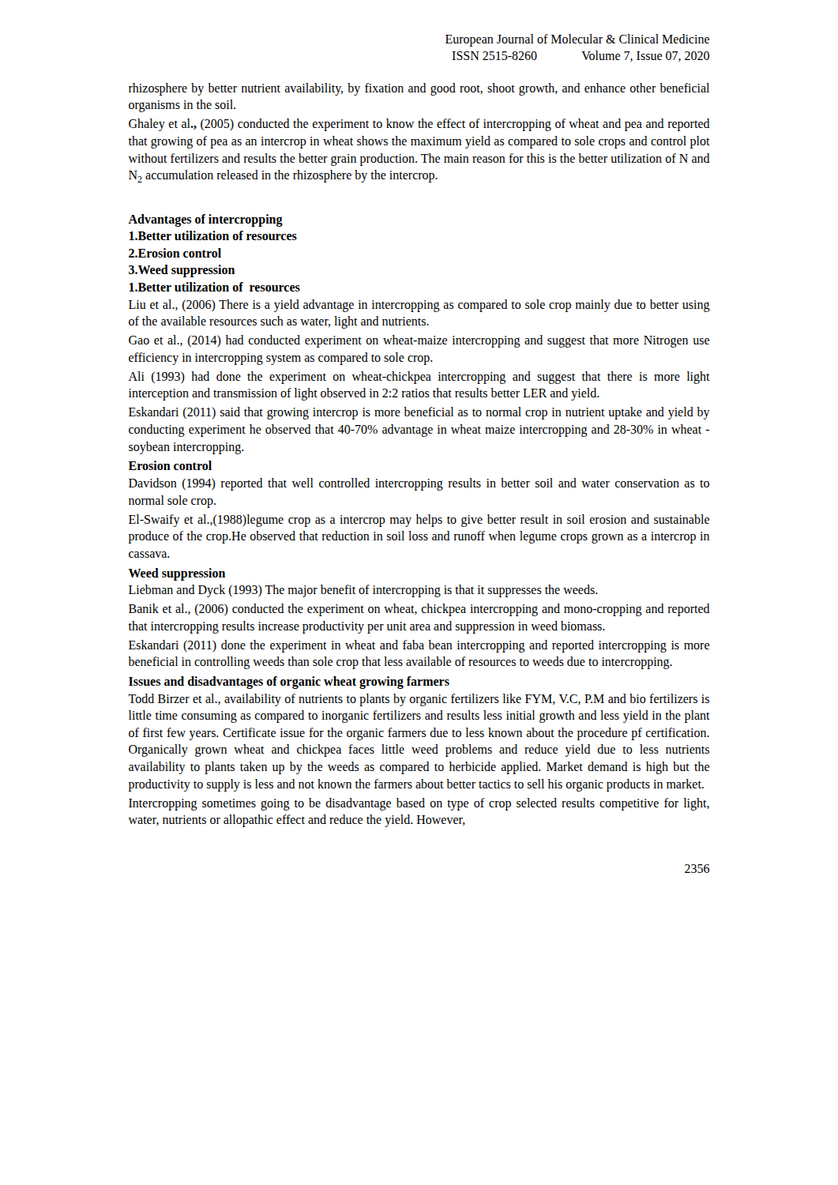European Journal of Molecular & Clinical Medicine ISSN 2515-8260 Volume 7, Issue 07, 2020
rhizosphere by better nutrient availability, by fixation and good root, shoot growth, and enhance other beneficial organisms in the soil.
Ghaley et al., (2005) conducted the experiment to know the effect of intercropping of wheat and pea and reported that growing of pea as an intercrop in wheat shows the maximum yield as compared to sole crops and control plot without fertilizers and results the better grain production. The main reason for this is the better utilization of N and N2 accumulation released in the rhizosphere by the intercrop.
Advantages of intercropping
1.Better utilization of resources
2.Erosion control
3.Weed suppression
1.Better utilization of resources
Liu et al., (2006) There is a yield advantage in intercropping as compared to sole crop mainly due to better using of the available resources such as water, light and nutrients.
Gao et al., (2014) had conducted experiment on wheat-maize intercropping and suggest that more Nitrogen use efficiency in intercropping system as compared to sole crop.
Ali (1993) had done the experiment on wheat-chickpea intercropping and suggest that there is more light interception and transmission of light observed in 2:2 ratios that results better LER and yield.
Eskandari (2011) said that growing intercrop is more beneficial as to normal crop in nutrient uptake and yield by conducting experiment he observed that 40-70% advantage in wheat maize intercropping and 28-30% in wheat -soybean intercropping.
Erosion control
Davidson (1994) reported that well controlled intercropping results in better soil and water conservation as to normal sole crop.
El-Swaify et al.,(1988)legume crop as a intercrop may helps to give better result in soil erosion and sustainable produce of the crop.He observed that reduction in soil loss and runoff when legume crops grown as a intercrop in cassava.
Weed suppression
Liebman and Dyck (1993) The major benefit of intercropping is that it suppresses the weeds.
Banik et al., (2006) conducted the experiment on wheat, chickpea intercropping and mono-cropping and reported that intercropping results increase productivity per unit area and suppression in weed biomass.
Eskandari (2011) done the experiment in wheat and faba bean intercropping and reported intercropping is more beneficial in controlling weeds than sole crop that less available of resources to weeds due to intercropping.
Issues and disadvantages of organic wheat growing farmers
Todd Birzer et al., availability of nutrients to plants by organic fertilizers like FYM, V.C, P.M and bio fertilizers is little time consuming as compared to inorganic fertilizers and results less initial growth and less yield in the plant of first few years. Certificate issue for the organic farmers due to less known about the procedure pf certification. Organically grown wheat and chickpea faces little weed problems and reduce yield due to less nutrients availability to plants taken up by the weeds as compared to herbicide applied. Market demand is high but the productivity to supply is less and not known the farmers about better tactics to sell his organic products in market.
Intercropping sometimes going to be disadvantage based on type of crop selected results competitive for light, water, nutrients or allopathic effect and reduce the yield. However,
2356